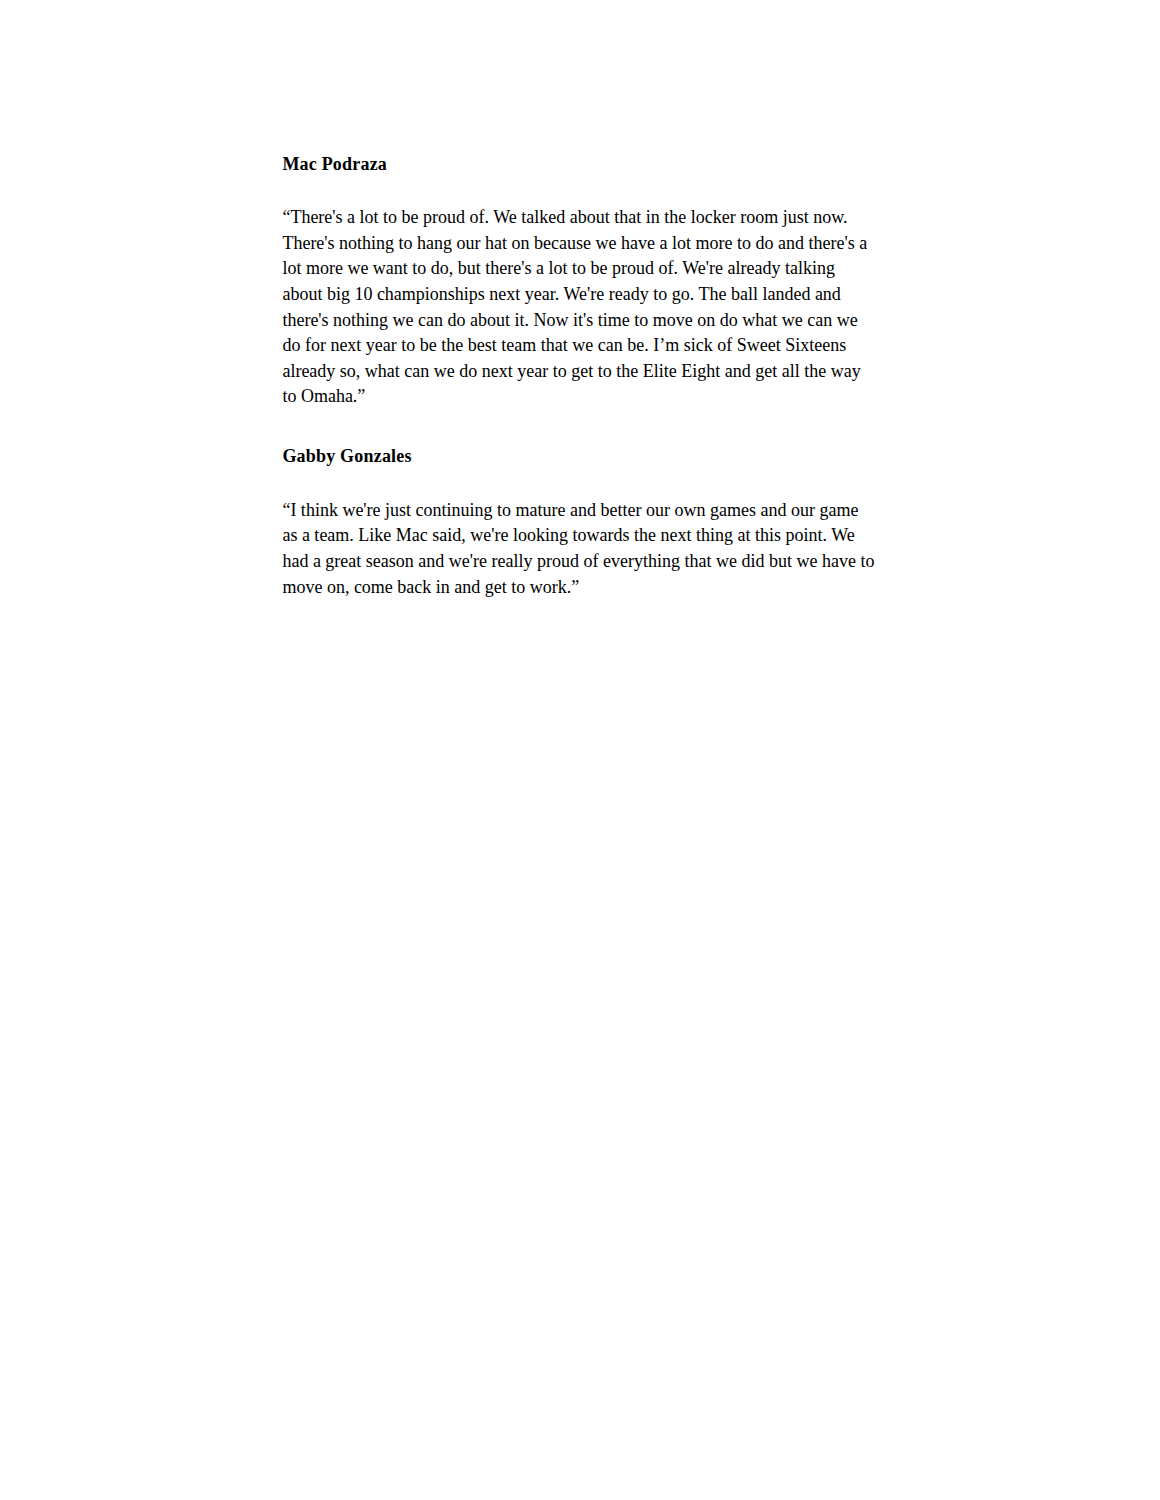Mac Podraza
“There's a lot to be proud of. We talked about that in the locker room just now. There's nothing to hang our hat on because we have a lot more to do and there's a lot more we want to do, but there's a lot to be proud of. We're already talking about big 10 championships next year. We're ready to go. The ball landed and there's nothing we can do about it. Now it's time to move on do what we can we do for next year to be the best team that we can be. I’m sick of Sweet Sixteens already so, what can we do next year to get to the Elite Eight and get all the way to Omaha.”
Gabby Gonzales
“I think we're just continuing to mature and better our own games and our game as a team. Like Mac said, we're looking towards the next thing at this point. We had a great season and we're really proud of everything that we did but we have to move on, come back in and get to work.”